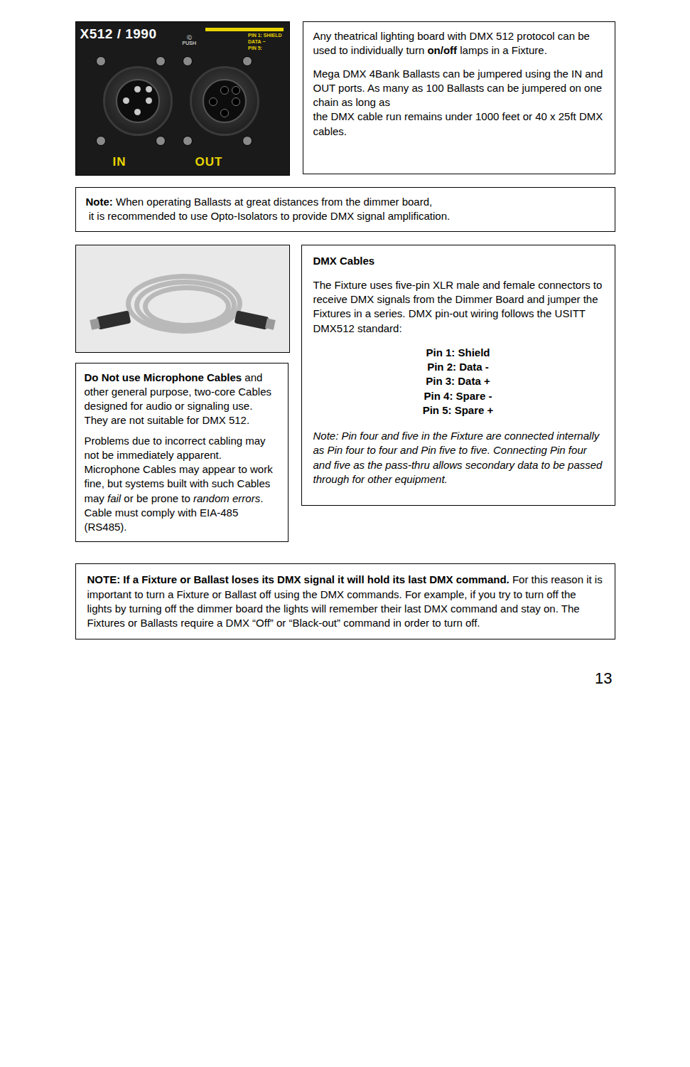X512 / 1990 Ⓒ
PUSH PIN 1: SHIELD
DATA −
PIN 5:
IN OUT
Any theatrical lighting board with DMX 512 protocol can be used to individually turn on/off lamps in a Fixture.
Mega DMX 4Bank Ballasts can be jumpered using the IN and OUT ports. As many as 100 Ballasts can be jumpered on one chain as long as
the DMX cable run remains under 1000 feet or 40 x 25ft DMX cables.
Note: When operating Ballasts at great distances from the dimmer board,
it is recommended to use Opto-Isolators to provide DMX signal amplification.
Do Not use Microphone Cables and other general purpose, two-core Cables designed for audio or signaling use. They are not suitable for DMX 512.
Problems due to incorrect cabling may not be immediately apparent. Microphone Cables may appear to work fine, but systems built with such Cables may fail or be prone to random errors. Cable must comply with EIA-485 (RS485).
DMX Cables
The Fixture uses five-pin XLR male and female connectors to receive DMX signals from the Dimmer Board and jumper the Fixtures in a series. DMX pin-out wiring follows the USITT DMX512 standard:
Pin 1: Shield
Pin 2: Data -
Pin 3: Data +
Pin 4: Spare -
Pin 5: Spare +
Note: Pin four and five in the Fixture are connected internally as Pin four to four and Pin five to five. Connecting Pin four and five as the pass-thru allows secondary data to be passed through for other equipment.
NOTE: If a Fixture or Ballast loses its DMX signal it will hold its last DMX command. For this reason it is important to turn a Fixture or Ballast off using the DMX commands. For example, if you try to turn off the lights by turning off the dimmer board the lights will remember their last DMX command and stay on. The Fixtures or Ballasts require a DMX “Off” or “Black-out” command in order to turn off.
13